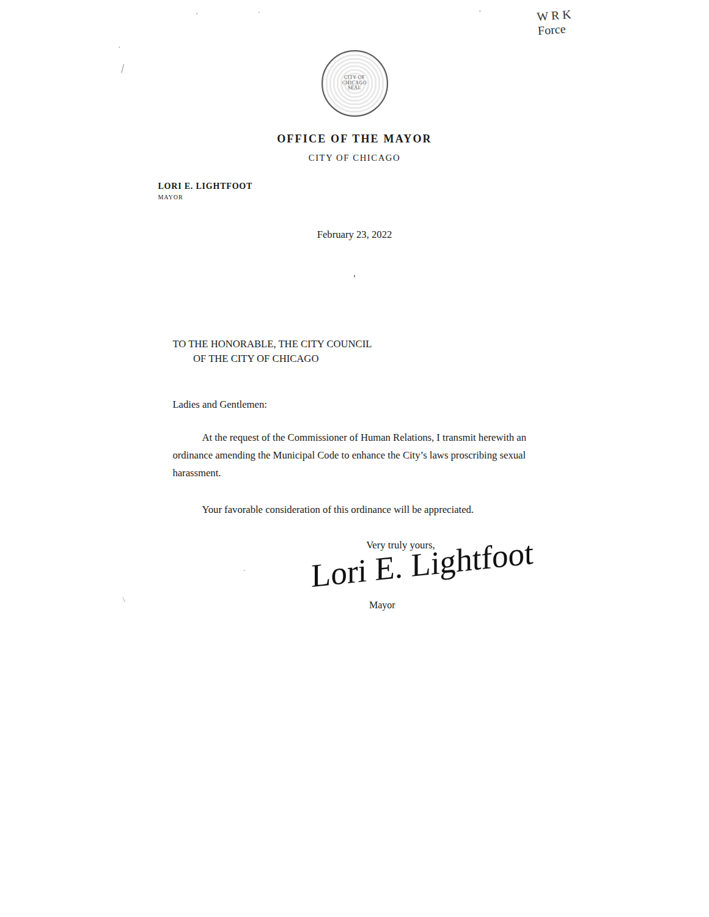W R K
Force
'
·
'
·
⁄
CITY OF
CHICAGO
SEAL
OFFICE OF THE MAYOR
CITY OF CHICAGO
LORI E. LIGHTFOOT
MAYOR
February 23, 2022
'
TO THE HONORABLE, THE CITY COUNCIL
OF THE CITY OF CHICAGO
Ladies and Gentlemen:
At the request of the Commissioner of Human Relations, I transmit herewith an ordinance amending the Municipal Code to enhance the City’s laws proscribing sexual harassment.
Your favorable consideration of this ordinance will be appreciated.
Very truly yours,
Lori E. Lightfoot
Mayor
·
\